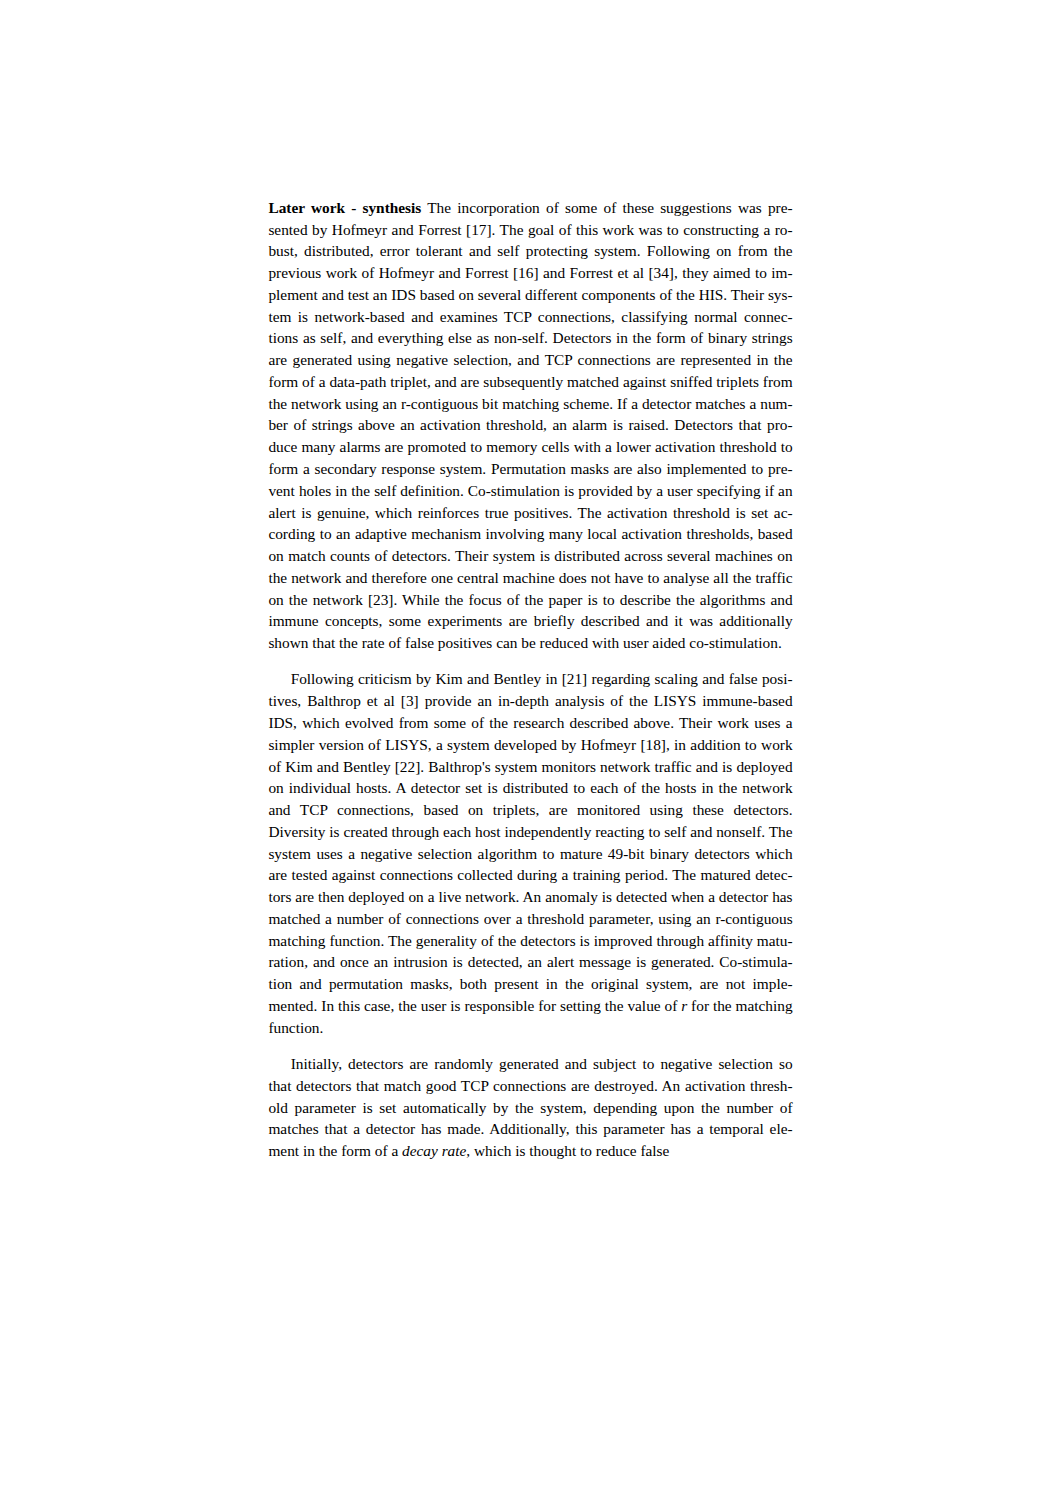Later work - synthesis The incorporation of some of these suggestions was presented by Hofmeyr and Forrest [17]. The goal of this work was to constructing a robust, distributed, error tolerant and self protecting system. Following on from the previous work of Hofmeyr and Forrest [16] and Forrest et al [34], they aimed to implement and test an IDS based on several different components of the HIS. Their system is network-based and examines TCP connections, classifying normal connections as self, and everything else as non-self. Detectors in the form of binary strings are generated using negative selection, and TCP connections are represented in the form of a data-path triplet, and are subsequently matched against sniffed triplets from the network using an r-contiguous bit matching scheme. If a detector matches a number of strings above an activation threshold, an alarm is raised. Detectors that produce many alarms are promoted to memory cells with a lower activation threshold to form a secondary response system. Permutation masks are also implemented to prevent holes in the self definition. Co-stimulation is provided by a user specifying if an alert is genuine, which reinforces true positives. The activation threshold is set according to an adaptive mechanism involving many local activation thresholds, based on match counts of detectors. Their system is distributed across several machines on the network and therefore one central machine does not have to analyse all the traffic on the network [23]. While the focus of the paper is to describe the algorithms and immune concepts, some experiments are briefly described and it was additionally shown that the rate of false positives can be reduced with user aided co-stimulation.
Following criticism by Kim and Bentley in [21] regarding scaling and false positives, Balthrop et al [3] provide an in-depth analysis of the LISYS immune-based IDS, which evolved from some of the research described above. Their work uses a simpler version of LISYS, a system developed by Hofmeyr [18], in addition to work of Kim and Bentley [22]. Balthrop's system monitors network traffic and is deployed on individual hosts. A detector set is distributed to each of the hosts in the network and TCP connections, based on triplets, are monitored using these detectors. Diversity is created through each host independently reacting to self and nonself. The system uses a negative selection algorithm to mature 49-bit binary detectors which are tested against connections collected during a training period. The matured detectors are then deployed on a live network. An anomaly is detected when a detector has matched a number of connections over a threshold parameter, using an r-contiguous matching function. The generality of the detectors is improved through affinity maturation, and once an intrusion is detected, an alert message is generated. Co-stimulation and permutation masks, both present in the original system, are not implemented. In this case, the user is responsible for setting the value of r for the matching function.
Initially, detectors are randomly generated and subject to negative selection so that detectors that match good TCP connections are destroyed. An activation threshold parameter is set automatically by the system, depending upon the number of matches that a detector has made. Additionally, this parameter has a temporal element in the form of a decay rate, which is thought to reduce false